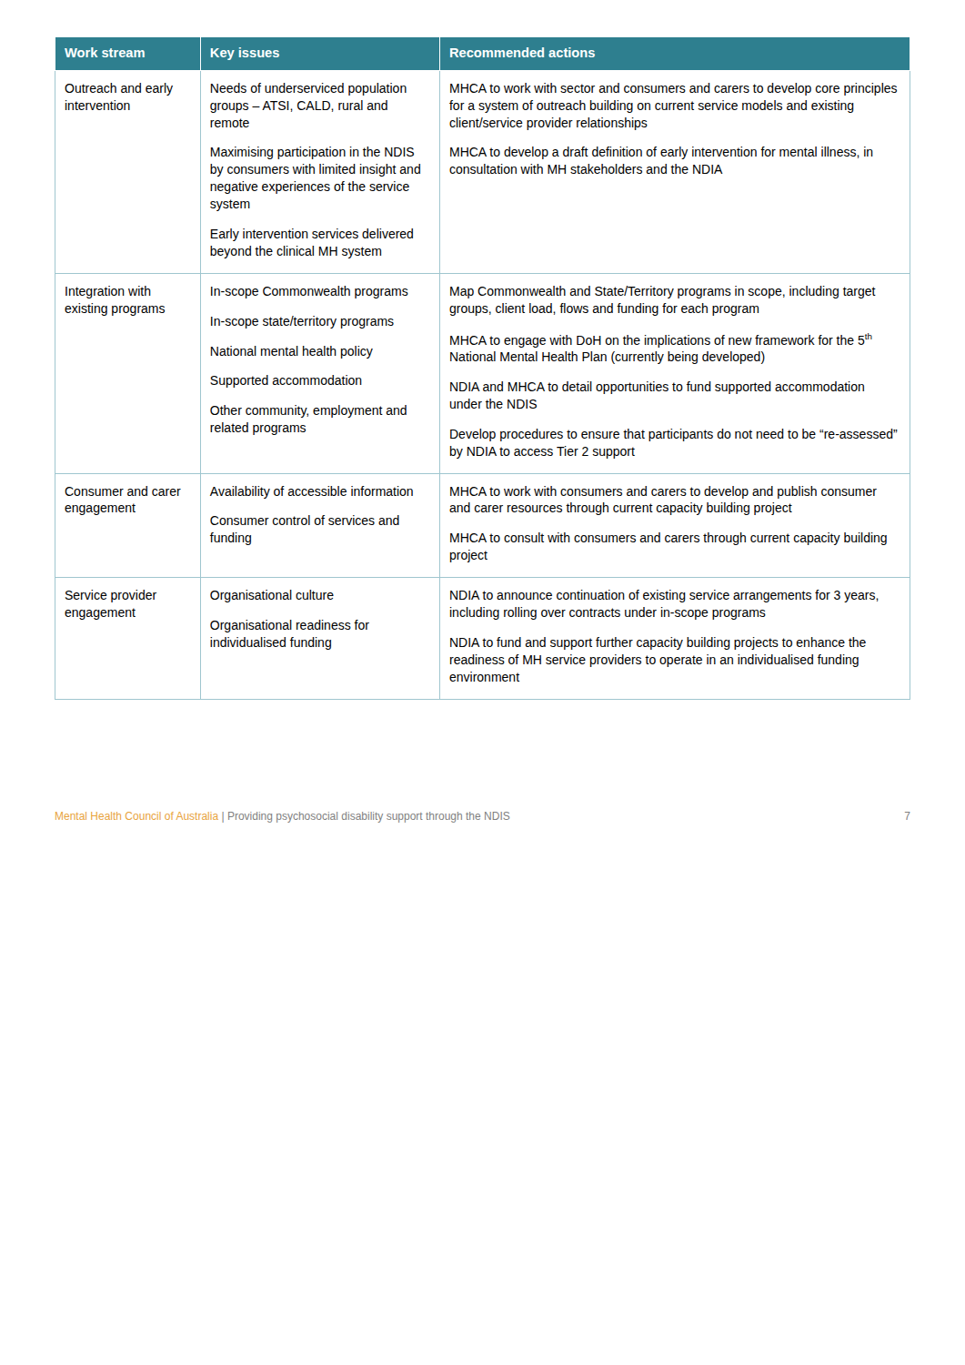| Work stream | Key issues | Recommended actions |
| --- | --- | --- |
| Outreach and early intervention | Needs of underserviced population groups – ATSI, CALD, rural and remote Maximising participation in the NDIS by consumers with limited insight and negative experiences of the service system Early intervention services delivered beyond the clinical MH system | MHCA to work with sector and consumers and carers to develop core principles for a system of outreach building on current service models and existing client/service provider relationships MHCA to develop a draft definition of early intervention for mental illness, in consultation with MH stakeholders and the NDIA |
| Integration with existing programs | In-scope Commonwealth programs In-scope state/territory programs National mental health policy Supported accommodation Other community, employment and related programs | Map Commonwealth and State/Territory programs in scope, including target groups, client load, flows and funding for each program MHCA to engage with DoH on the implications of new framework for the 5 th National Mental Health Plan (currently being developed) NDIA and MHCA to detail opportunities to fund supported accommodation under the NDIS Develop procedures to ensure that participants do not need to be “re-assessed” by NDIA to access Tier 2 support |
| Consumer and carer engagement | Availability of accessible information Consumer control of services and funding | MHCA to work with consumers and carers to develop and publish consumer and carer resources through current capacity building project MHCA to consult with consumers and carers through current capacity building project |
| Service provider engagement | Organisational culture Organisational readiness for individualised funding | NDIA to announce continuation of existing service arrangements for 3 years, including rolling over contracts under in-scope programs NDIA to fund and support further capacity building projects to enhance the readiness of MH service providers to operate in an individualised funding environment |
Mental Health Council of Australia | Providing psychosocial disability support through the NDIS
7